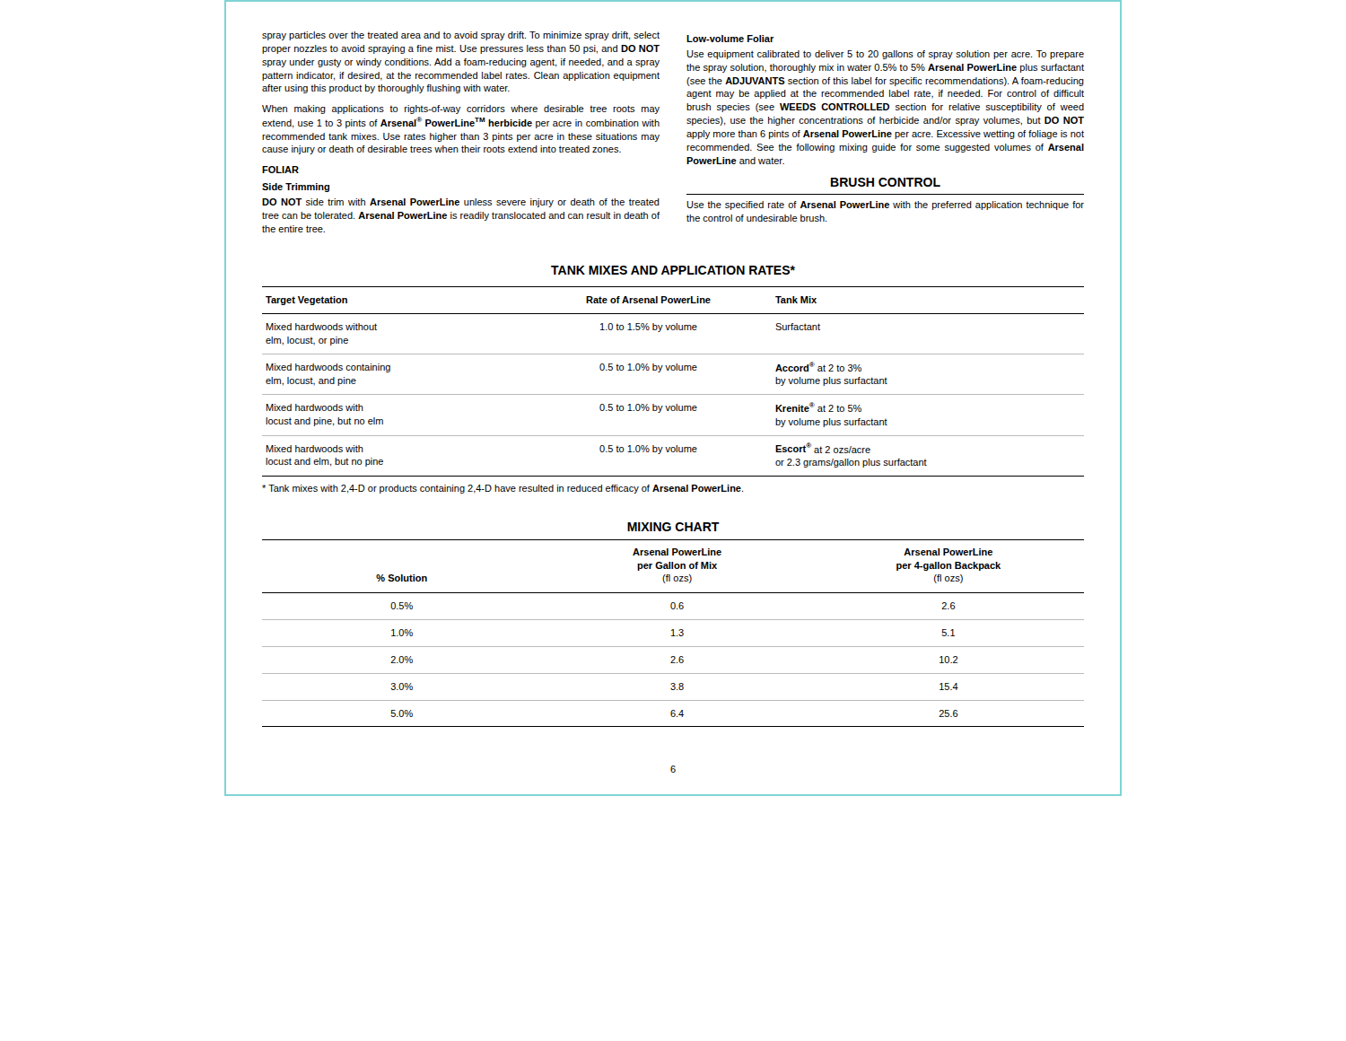spray particles over the treated area and to avoid spray drift. To minimize spray drift, select proper nozzles to avoid spraying a fine mist. Use pressures less than 50 psi, and DO NOT spray under gusty or windy conditions. Add a foam-reducing agent, if needed, and a spray pattern indicator, if desired, at the recommended label rates. Clean application equipment after using this product by thoroughly flushing with water.
When making applications to rights-of-way corridors where desirable tree roots may extend, use 1 to 3 pints of Arsenal® PowerLineTM herbicide per acre in combination with recommended tank mixes. Use rates higher than 3 pints per acre in these situations may cause injury or death of desirable trees when their roots extend into treated zones.
FOLIAR
Side Trimming
DO NOT side trim with Arsenal PowerLine unless severe injury or death of the treated tree can be tolerated. Arsenal PowerLine is readily translocated and can result in death of the entire tree.
Low-volume Foliar
Use equipment calibrated to deliver 5 to 20 gallons of spray solution per acre. To prepare the spray solution, thoroughly mix in water 0.5% to 5% Arsenal PowerLine plus surfactant (see the ADJUVANTS section of this label for specific recommendations). A foam-reducing agent may be applied at the recommended label rate, if needed. For control of difficult brush species (see WEEDS CONTROLLED section for relative susceptibility of weed species), use the higher concentrations of herbicide and/or spray volumes, but DO NOT apply more than 6 pints of Arsenal PowerLine per acre. Excessive wetting of foliage is not recommended. See the following mixing guide for some suggested volumes of Arsenal PowerLine and water.
BRUSH CONTROL
Use the specified rate of Arsenal PowerLine with the preferred application technique for the control of undesirable brush.
TANK MIXES AND APPLICATION RATES*
| Target Vegetation | Rate of Arsenal PowerLine | Tank Mix |
| --- | --- | --- |
| Mixed hardwoods without elm, locust, or pine | 1.0 to 1.5% by volume | Surfactant |
| Mixed hardwoods containing elm, locust, and pine | 0.5 to 1.0% by volume | Accord ® at 2 to 3% by volume plus surfactant |
| Mixed hardwoods with locust and pine, but no elm | 0.5 to 1.0% by volume | Krenite ® at 2 to 5% by volume plus surfactant |
| Mixed hardwoods with locust and elm, but no pine | 0.5 to 1.0% by volume | Escort ® at 2 ozs/acre or 2.3 grams/gallon plus surfactant |
* Tank mixes with 2,4-D or products containing 2,4-D have resulted in reduced efficacy of Arsenal PowerLine.
MIXING CHART
| % Solution | Arsenal PowerLine per Gallon of Mix (fl ozs) | Arsenal PowerLine per 4-gallon Backpack (fl ozs) |
| --- | --- | --- |
| 0.5% | 0.6 | 2.6 |
| 1.0% | 1.3 | 5.1 |
| 2.0% | 2.6 | 10.2 |
| 3.0% | 3.8 | 15.4 |
| 5.0% | 6.4 | 25.6 |
6